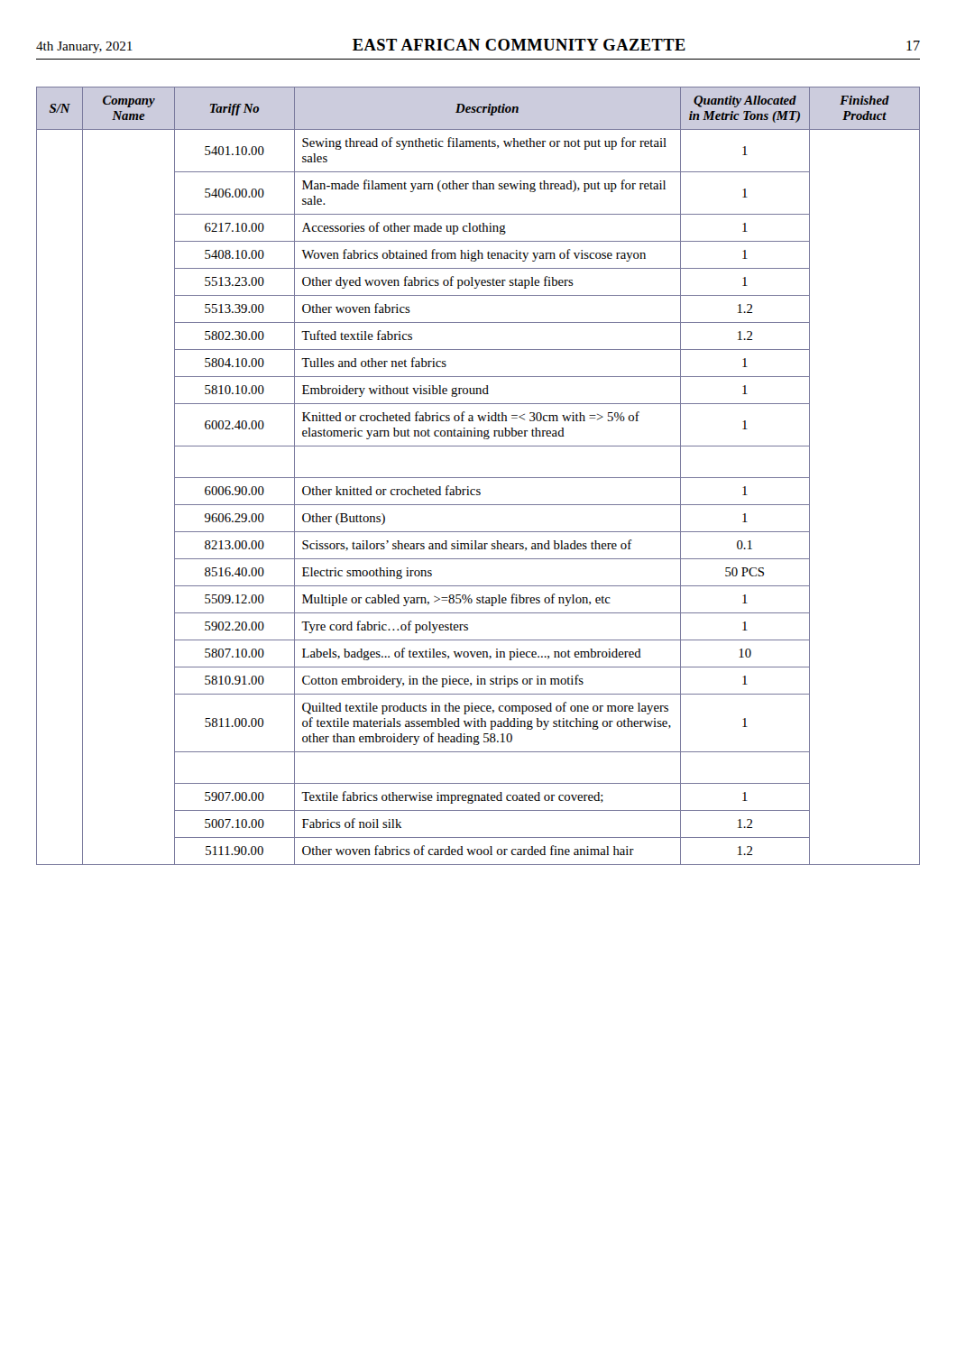4th January, 2021
EAST AFRICAN COMMUNITY GAZETTE
17
| S/N | Company Name | Tariff No | Description | Quantity Allocated in Metric Tons (MT) | Finished Product |
| --- | --- | --- | --- | --- | --- |
| | | 5401.10.00 | Sewing thread of synthetic filaments, whether or not put up for retail sales | 1 | |
| 5406.00.00 | Man-made filament yarn (other than sewing thread), put up for retail sale. | 1 |
| 6217.10.00 | Accessories of other made up clothing | 1 |
| 5408.10.00 | Woven fabrics obtained from high tenacity yarn of viscose rayon | 1 |
| 5513.23.00 | Other dyed woven fabrics of polyester staple fibers | 1 |
| 5513.39.00 | Other woven fabrics | 1.2 |
| 5802.30.00 | Tufted textile fabrics | 1.2 |
| 5804.10.00 | Tulles and other net fabrics | 1 |
| 5810.10.00 | Embroidery without visible ground | 1 |
| 6002.40.00 | Knitted or crocheted fabrics of a width =< 30cm with => 5% of elastomeric yarn but not containing rubber thread | 1 |
| 6006.90.00 | Other knitted or crocheted fabrics | 1 |
| 9606.29.00 | Other (Buttons) | 1 |
| 8213.00.00 | Scissors, tailors’ shears and similar shears, and blades there of | 0.1 |
| 8516.40.00 | Electric smoothing irons | 50 PCS |
| 5509.12.00 | Multiple or cabled yarn, >=85% staple fibres of nylon, etc | 1 |
| 5902.20.00 | Tyre cord fabric…of polyesters | 1 |
| 5807.10.00 | Labels, badges... of textiles, woven, in piece..., not embroidered | 10 |
| 5810.91.00 | Cotton embroidery, in the piece, in strips or in motifs | 1 |
| 5811.00.00 | Quilted textile products in the piece, composed of one or more layers of textile materials assembled with padding by stitching or otherwise, other than embroidery of heading 58.10 | 1 |
| 5907.00.00 | Textile fabrics otherwise impregnated coated or covered; | 1 |
| 5007.10.00 | Fabrics of noil silk | 1.2 |
| 5111.90.00 | Other woven fabrics of carded wool or carded fine animal hair | 1.2 |